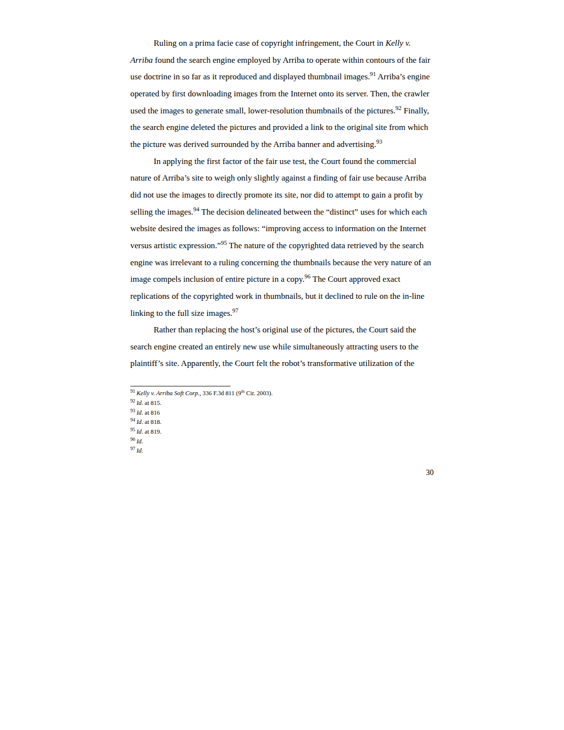Ruling on a prima facie case of copyright infringement, the Court in Kelly v. Arriba found the search engine employed by Arriba to operate within contours of the fair use doctrine in so far as it reproduced and displayed thumbnail images.91 Arriba’s engine operated by first downloading images from the Internet onto its server. Then, the crawler used the images to generate small, lower-resolution thumbnails of the pictures.92 Finally, the search engine deleted the pictures and provided a link to the original site from which the picture was derived surrounded by the Arriba banner and advertising.93
In applying the first factor of the fair use test, the Court found the commercial nature of Arriba’s site to weigh only slightly against a finding of fair use because Arriba did not use the images to directly promote its site, nor did to attempt to gain a profit by selling the images.94 The decision delineated between the “distinct” uses for which each website desired the images as follows: “improving access to information on the Internet versus artistic expression.”95 The nature of the copyrighted data retrieved by the search engine was irrelevant to a ruling concerning the thumbnails because the very nature of an image compels inclusion of entire picture in a copy.96 The Court approved exact replications of the copyrighted work in thumbnails, but it declined to rule on the in-line linking to the full size images.97
Rather than replacing the host’s original use of the pictures, the Court said the search engine created an entirely new use while simultaneously attracting users to the plaintiff’s site. Apparently, the Court felt the robot’s transformative utilization of the
91 Kelly v. Arriba Soft Corp., 336 F.3d 811 (9th Cir. 2003).
92 Id. at 815.
93 Id. at 816
94 Id. at 818.
95 Id. at 819.
96 Id.
97 Id.
30